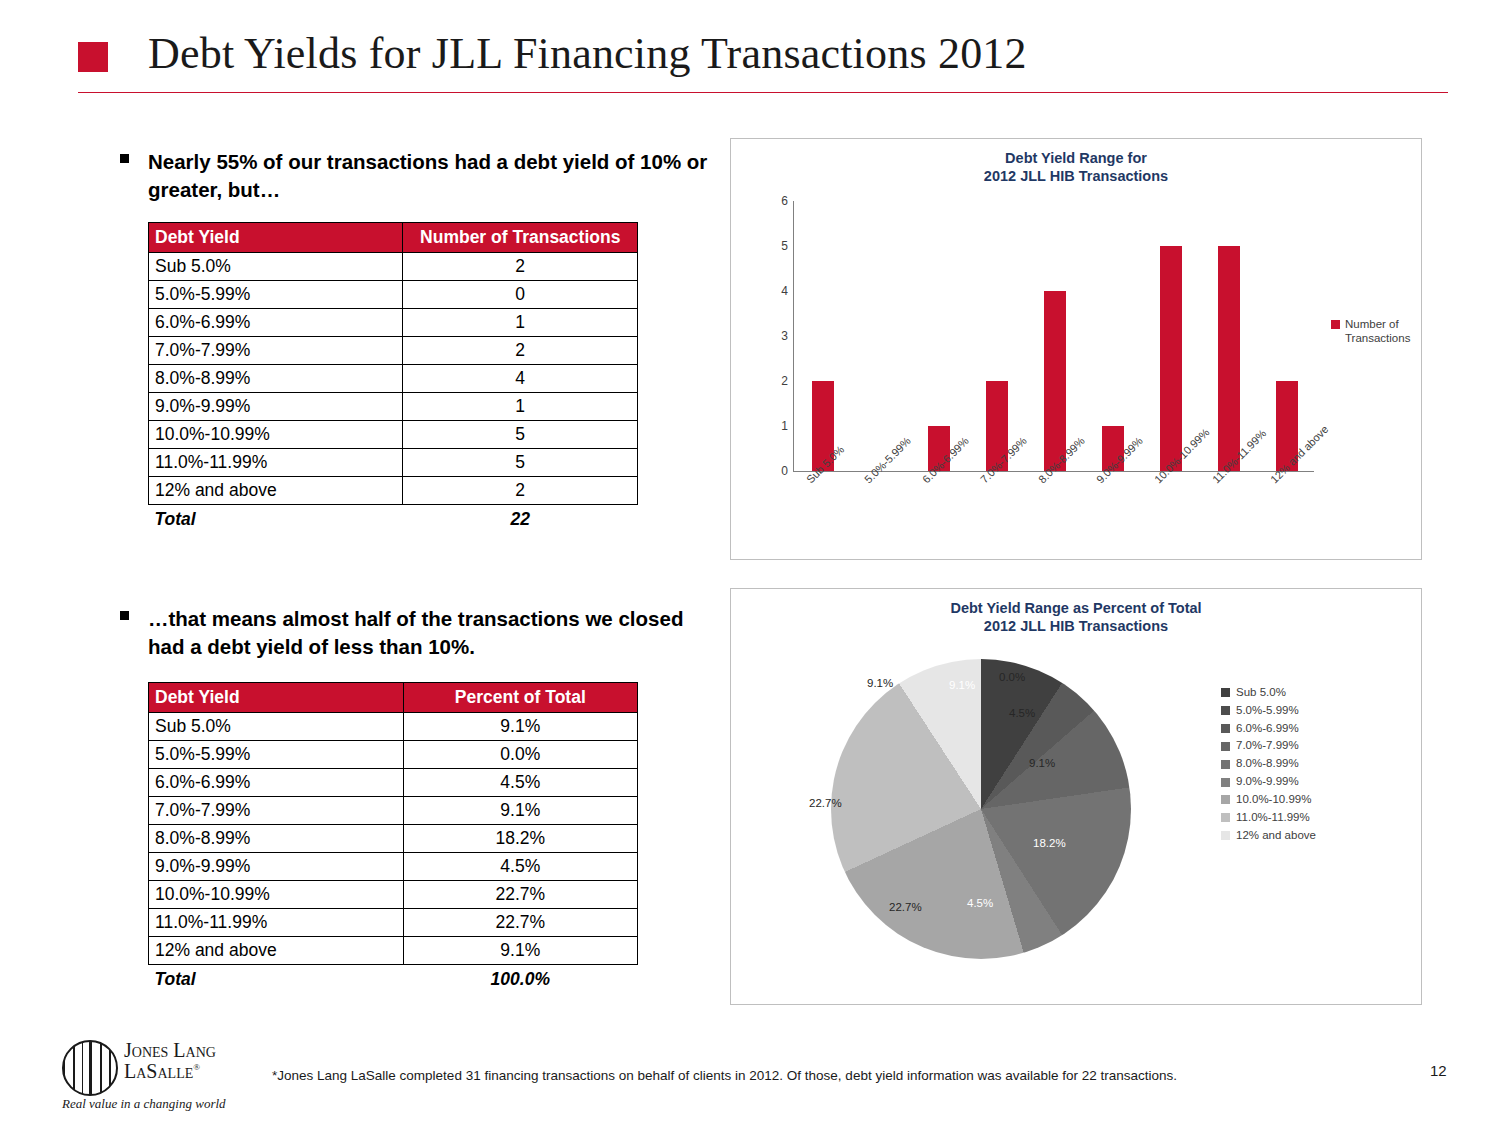Debt Yields for JLL Financing Transactions 2012
Nearly 55% of our transactions had a debt yield of 10% or greater, but…
| Debt Yield | Number of Transactions |
| --- | --- |
| Sub 5.0% | 2 |
| 5.0%-5.99% | 0 |
| 6.0%-6.99% | 1 |
| 7.0%-7.99% | 2 |
| 8.0%-8.99% | 4 |
| 9.0%-9.99% | 1 |
| 10.0%-10.99% | 5 |
| 11.0%-11.99% | 5 |
| 12% and above | 2 |
| Total | 22 |
…that means almost half of the transactions we closed had a debt yield of less than 10%.
| Debt Yield | Percent of Total |
| --- | --- |
| Sub 5.0% | 9.1% |
| 5.0%-5.99% | 0.0% |
| 6.0%-6.99% | 4.5% |
| 7.0%-7.99% | 9.1% |
| 8.0%-8.99% | 18.2% |
| 9.0%-9.99% | 4.5% |
| 10.0%-10.99% | 22.7% |
| 11.0%-11.99% | 22.7% |
| 12% and above | 9.1% |
| Total | 100.0% |
Debt Yield Range for
2012 JLL HIB Transactions
6
5
4
3
2
1
0
Sub 5.0%
5.0%-5.99%
6.0%-6.99%
7.0%-7.99%
8.0%-8.99%
9.0%-9.99%
10.0%-10.99%
11.0%-11.99%
12% and above
Number of
Transactions
Debt Yield Range as Percent of Total
2012 JLL HIB Transactions
0.0%
9.1%
4.5%
9.1%
18.2%
4.5%
22.7%
22.7%
9.1%
Sub 5.0%
5.0%-5.99%
6.0%-6.99%
7.0%-7.99%
8.0%-8.99%
9.0%-9.99%
10.0%-10.99%
11.0%-11.99%
12% and above
*Jones Lang LaSalle completed 31 financing transactions on behalf of clients in 2012. Of those, debt yield information was available for 22 transactions.
12
JONES LANG
LASALLE®
Real value in a changing world